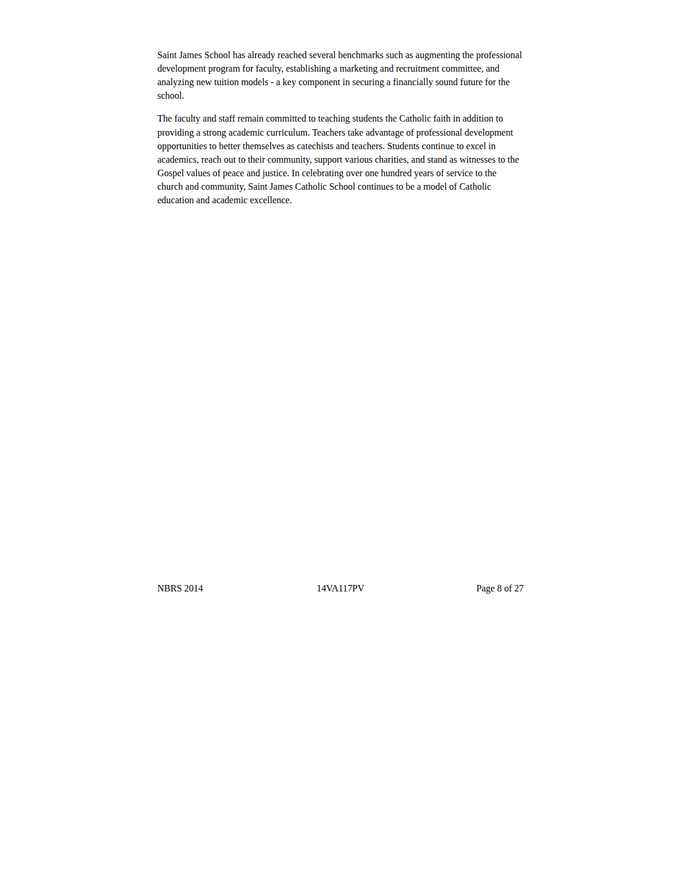Saint James School has already reached several benchmarks such as augmenting the professional development program for faculty, establishing a marketing and recruitment committee, and analyzing new tuition models - a key component in securing a financially sound future for the school.
The faculty and staff remain committed to teaching students the Catholic faith in addition to providing a strong academic curriculum. Teachers take advantage of professional development opportunities to better themselves as catechists and teachers. Students continue to excel in academics, reach out to their community, support various charities, and stand as witnesses to the Gospel values of peace and justice. In celebrating over one hundred years of service to the church and community, Saint James Catholic School continues to be a model of Catholic education and academic excellence.
| NBRS 2014 | 14VA117PV | Page 8 of 27 |